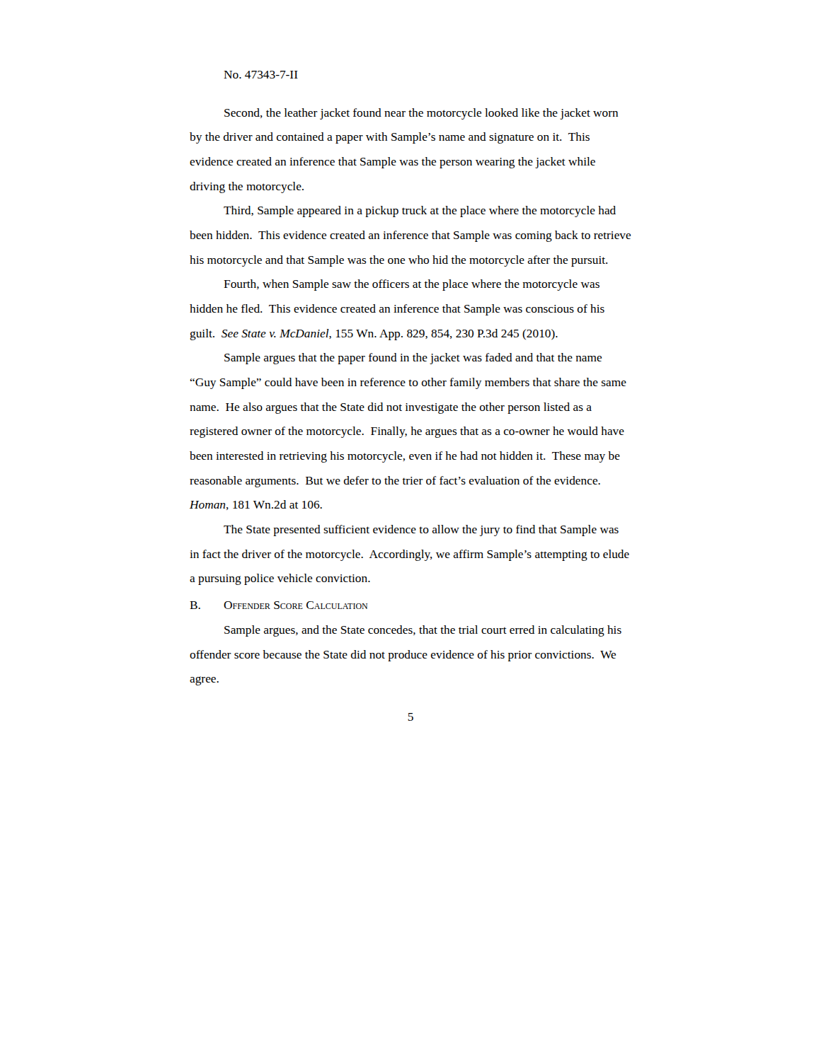No. 47343-7-II
Second, the leather jacket found near the motorcycle looked like the jacket worn by the driver and contained a paper with Sample’s name and signature on it. This evidence created an inference that Sample was the person wearing the jacket while driving the motorcycle.
Third, Sample appeared in a pickup truck at the place where the motorcycle had been hidden. This evidence created an inference that Sample was coming back to retrieve his motorcycle and that Sample was the one who hid the motorcycle after the pursuit.
Fourth, when Sample saw the officers at the place where the motorcycle was hidden he fled. This evidence created an inference that Sample was conscious of his guilt. See State v. McDaniel, 155 Wn. App. 829, 854, 230 P.3d 245 (2010).
Sample argues that the paper found in the jacket was faded and that the name “Guy Sample” could have been in reference to other family members that share the same name. He also argues that the State did not investigate the other person listed as a registered owner of the motorcycle. Finally, he argues that as a co-owner he would have been interested in retrieving his motorcycle, even if he had not hidden it. These may be reasonable arguments. But we defer to the trier of fact’s evaluation of the evidence. Homan, 181 Wn.2d at 106.
The State presented sufficient evidence to allow the jury to find that Sample was in fact the driver of the motorcycle. Accordingly, we affirm Sample’s attempting to elude a pursuing police vehicle conviction.
B. Offender Score Calculation
Sample argues, and the State concedes, that the trial court erred in calculating his offender score because the State did not produce evidence of his prior convictions. We agree.
5